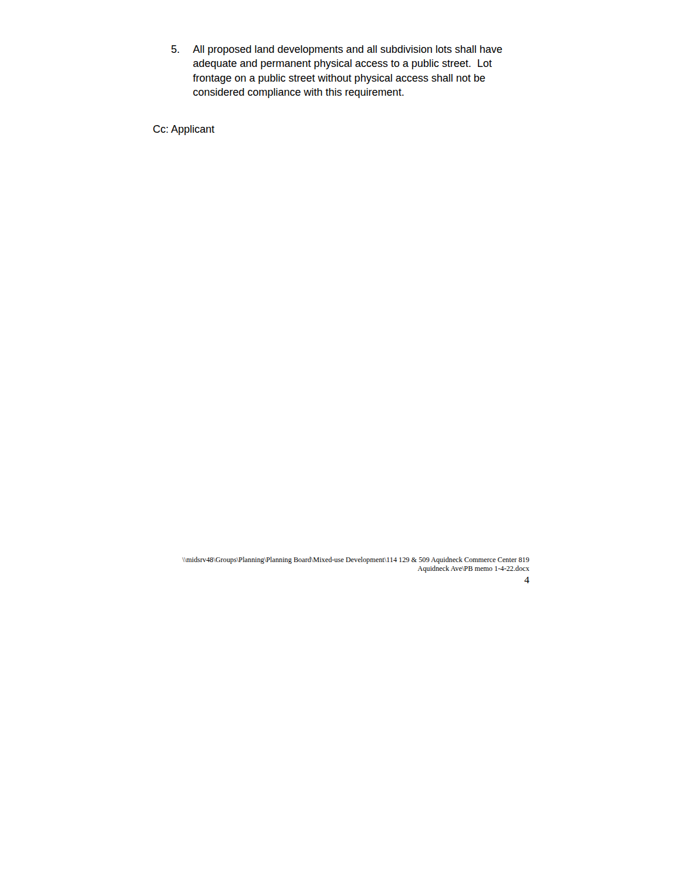All proposed land developments and all subdivision lots shall have adequate and permanent physical access to a public street. Lot frontage on a public street without physical access shall not be considered compliance with this requirement.
Cc: Applicant
\\midsrv48\Groups\Planning\Planning Board\Mixed-use Development\114 129 & 509 Aquidneck Commerce Center 819 Aquidneck Ave\PB memo 1-4-22.docx
4